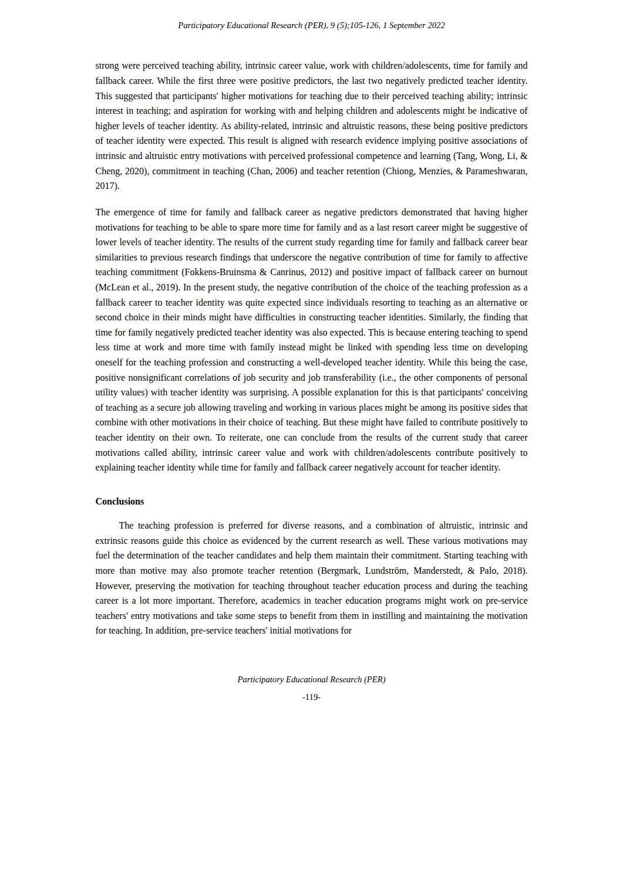Participatory Educational Research (PER), 9 (5);105-126, 1 September 2022
strong were perceived teaching ability, intrinsic career value, work with children/adolescents, time for family and fallback career. While the first three were positive predictors, the last two negatively predicted teacher identity. This suggested that participants' higher motivations for teaching due to their perceived teaching ability; intrinsic interest in teaching; and aspiration for working with and helping children and adolescents might be indicative of higher levels of teacher identity. As ability-related, intrinsic and altruistic reasons, these being positive predictors of teacher identity were expected. This result is aligned with research evidence implying positive associations of intrinsic and altruistic entry motivations with perceived professional competence and learning (Tang, Wong, Li, & Cheng, 2020), commitment in teaching (Chan, 2006) and teacher retention (Chiong, Menzies, & Parameshwaran, 2017).
The emergence of time for family and fallback career as negative predictors demonstrated that having higher motivations for teaching to be able to spare more time for family and as a last resort career might be suggestive of lower levels of teacher identity. The results of the current study regarding time for family and fallback career bear similarities to previous research findings that underscore the negative contribution of time for family to affective teaching commitment (Fokkens-Bruinsma & Canrinus, 2012) and positive impact of fallback career on burnout (McLean et al., 2019). In the present study, the negative contribution of the choice of the teaching profession as a fallback career to teacher identity was quite expected since individuals resorting to teaching as an alternative or second choice in their minds might have difficulties in constructing teacher identities. Similarly, the finding that time for family negatively predicted teacher identity was also expected. This is because entering teaching to spend less time at work and more time with family instead might be linked with spending less time on developing oneself for the teaching profession and constructing a well-developed teacher identity. While this being the case, positive nonsignificant correlations of job security and job transferability (i.e., the other components of personal utility values) with teacher identity was surprising. A possible explanation for this is that participants' conceiving of teaching as a secure job allowing traveling and working in various places might be among its positive sides that combine with other motivations in their choice of teaching. But these might have failed to contribute positively to teacher identity on their own. To reiterate, one can conclude from the results of the current study that career motivations called ability, intrinsic career value and work with children/adolescents contribute positively to explaining teacher identity while time for family and fallback career negatively account for teacher identity.
Conclusions
The teaching profession is preferred for diverse reasons, and a combination of altruistic, intrinsic and extrinsic reasons guide this choice as evidenced by the current research as well. These various motivations may fuel the determination of the teacher candidates and help them maintain their commitment. Starting teaching with more than motive may also promote teacher retention (Bergmark, Lundström, Manderstedt, & Palo, 2018). However, preserving the motivation for teaching throughout teacher education process and during the teaching career is a lot more important. Therefore, academics in teacher education programs might work on pre-service teachers' entry motivations and take some steps to benefit from them in instilling and maintaining the motivation for teaching. In addition, pre-service teachers' initial motivations for
Participatory Educational Research (PER)
-119-